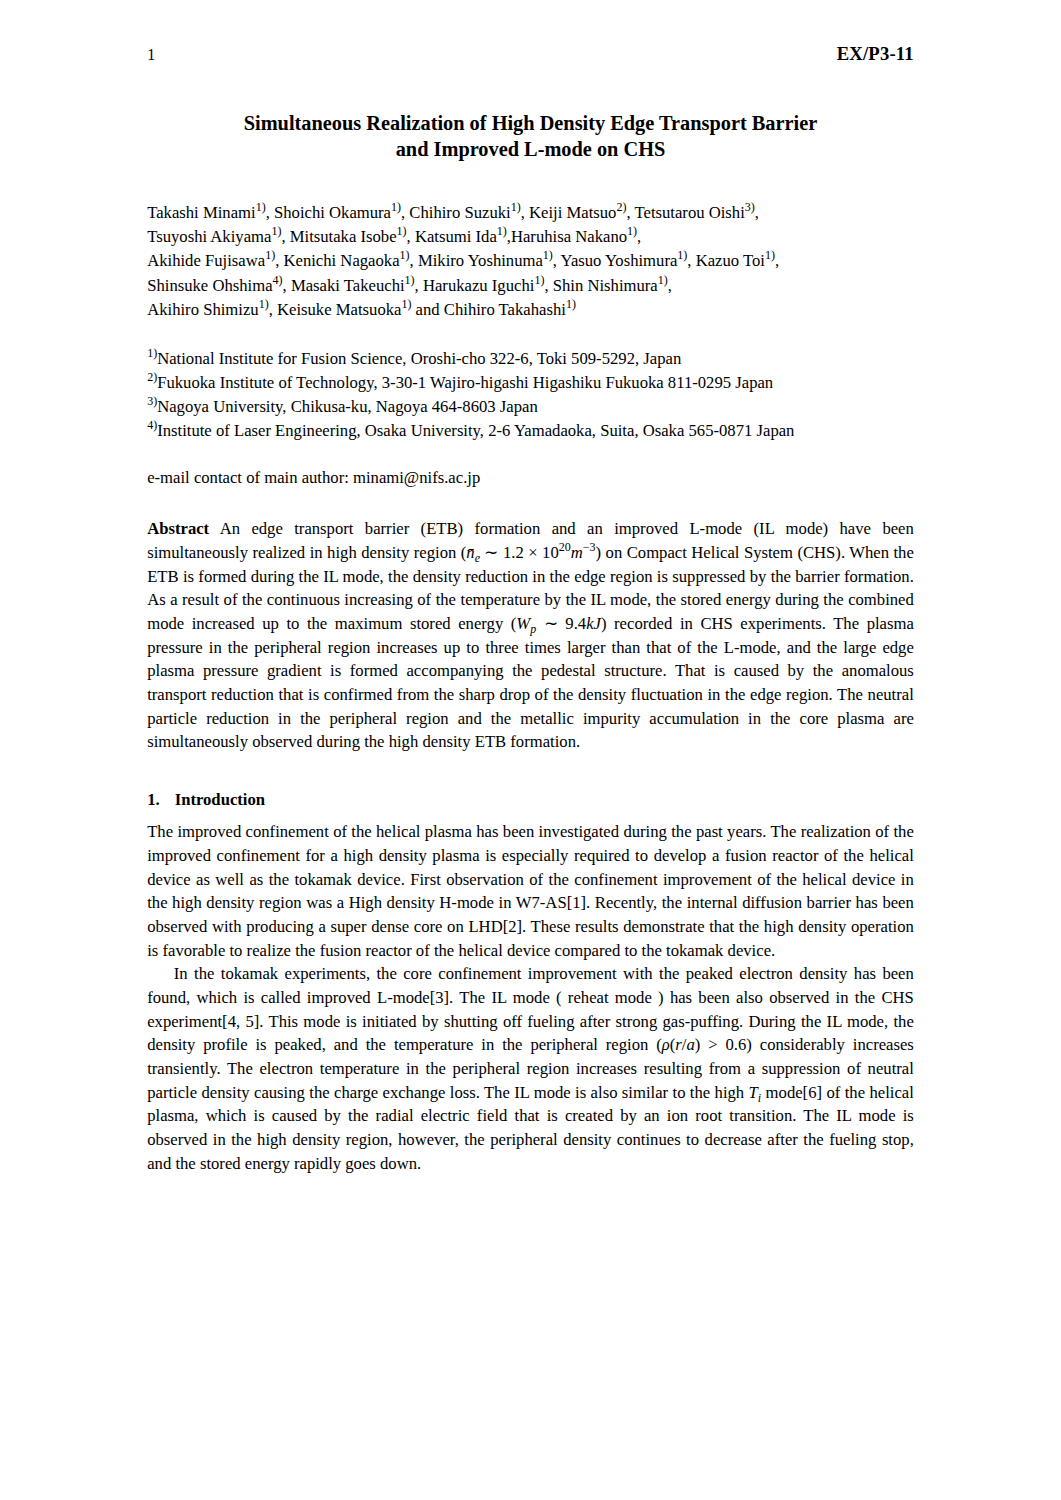1 EX/P3-11
Simultaneous Realization of High Density Edge Transport Barrier
and Improved L-mode on CHS
Takashi Minami1), Shoichi Okamura1), Chihiro Suzuki1), Keiji Matsuo2), Tetsutarou Oishi3),
Tsuyoshi Akiyama1), Mitsutaka Isobe1), Katsumi Ida1),Haruhisa Nakano1),
Akihide Fujisawa1), Kenichi Nagaoka1), Mikiro Yoshinuma1), Yasuo Yoshimura1), Kazuo Toi1),
Shinsuke Ohshima4), Masaki Takeuchi1), Harukazu Iguchi1), Shin Nishimura1),
Akihiro Shimizu1), Keisuke Matsuoka1) and Chihiro Takahashi1)
1)National Institute for Fusion Science, Oroshi-cho 322-6, Toki 509-5292, Japan
2)Fukuoka Institute of Technology, 3-30-1 Wajiro-higashi Higashiku Fukuoka 811-0295 Japan
3)Nagoya University, Chikusa-ku, Nagoya 464-8603 Japan
4)Institute of Laser Engineering, Osaka University, 2-6 Yamadaoka, Suita, Osaka 565-0871 Japan
e-mail contact of main author: minami@nifs.ac.jp
Abstract An edge transport barrier (ETB) formation and an improved L-mode (IL mode) have been simultaneously realized in high density region (n̄e ∼ 1.2 × 1020m−3) on Compact Helical System (CHS). When the ETB is formed during the IL mode, the density reduction in the edge region is suppressed by the barrier formation. As a result of the continuous increasing of the temperature by the IL mode, the stored energy during the combined mode increased up to the maximum stored energy (Wp ∼ 9.4kJ) recorded in CHS experiments. The plasma pressure in the peripheral region increases up to three times larger than that of the L-mode, and the large edge plasma pressure gradient is formed accompanying the pedestal structure. That is caused by the anomalous transport reduction that is confirmed from the sharp drop of the density fluctuation in the edge region. The neutral particle reduction in the peripheral region and the metallic impurity accumulation in the core plasma are simultaneously observed during the high density ETB formation.
1. Introduction
The improved confinement of the helical plasma has been investigated during the past years. The realization of the improved confinement for a high density plasma is especially required to develop a fusion reactor of the helical device as well as the tokamak device. First observation of the confinement improvement of the helical device in the high density region was a High density H-mode in W7-AS[1]. Recently, the internal diffusion barrier has been observed with producing a super dense core on LHD[2]. These results demonstrate that the high density operation is favorable to realize the fusion reactor of the helical device compared to the tokamak device.
In the tokamak experiments, the core confinement improvement with the peaked electron density has been found, which is called improved L-mode[3]. The IL mode ( reheat mode ) has been also observed in the CHS experiment[4, 5]. This mode is initiated by shutting off fueling after strong gas-puffing. During the IL mode, the density profile is peaked, and the temperature in the peripheral region (ρ(r/a) > 0.6) considerably increases transiently. The electron temperature in the peripheral region increases resulting from a suppression of neutral particle density causing the charge exchange loss. The IL mode is also similar to the high Ti mode[6] of the helical plasma, which is caused by the radial electric field that is created by an ion root transition. The IL mode is observed in the high density region, however, the peripheral density continues to decrease after the fueling stop, and the stored energy rapidly goes down.